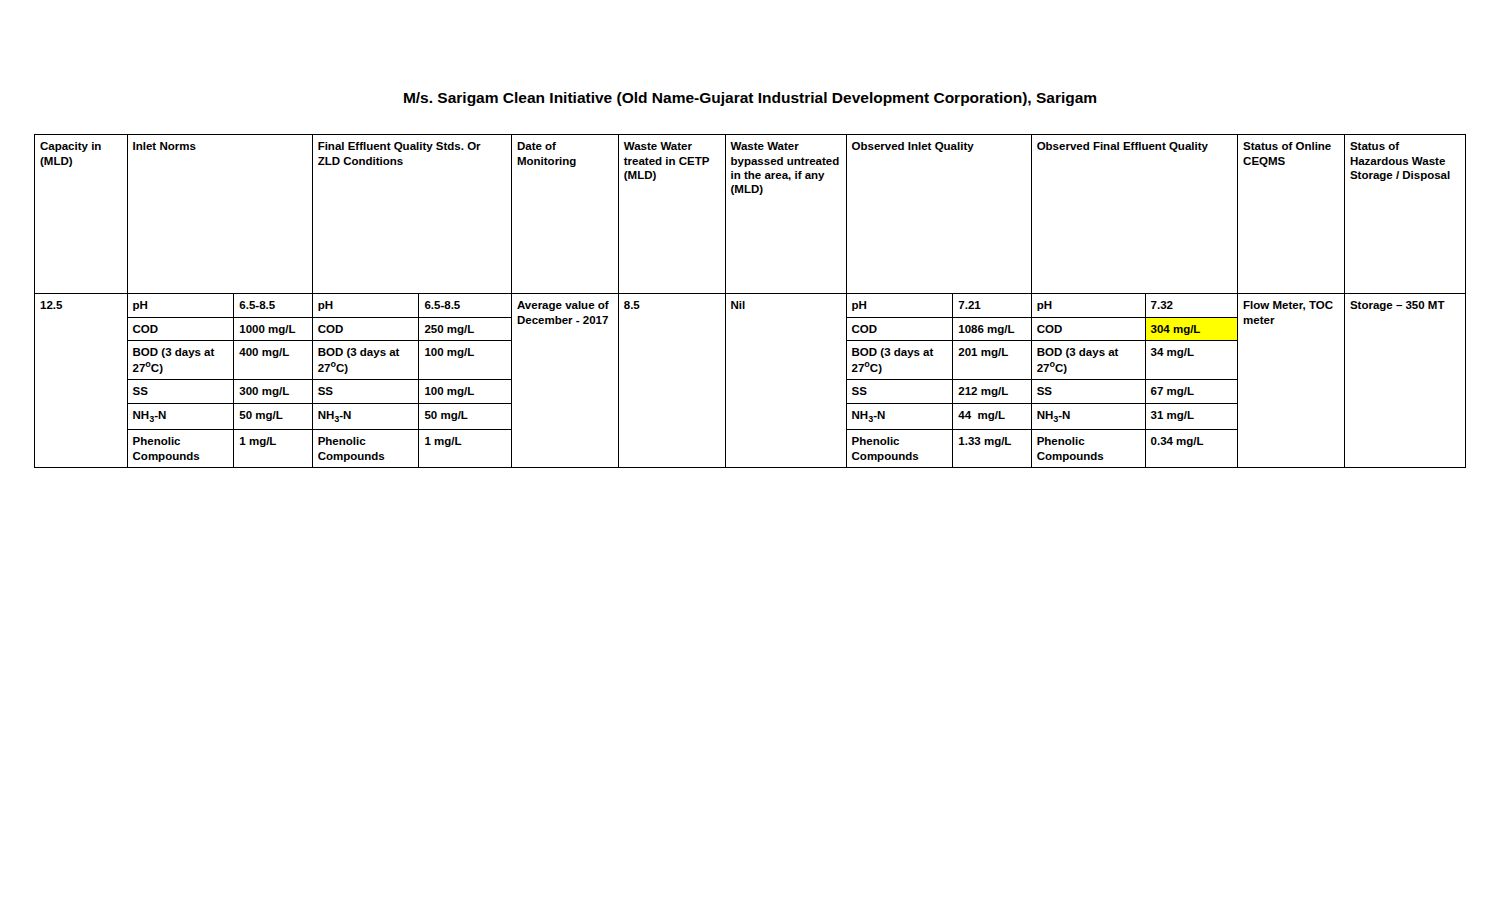M/s. Sarigam Clean Initiative (Old Name-Gujarat Industrial Development Corporation), Sarigam
| Capacity in (MLD) | Inlet Norms | Final Effluent Quality Stds. Or ZLD Conditions | Date of Monitoring | Waste Water treated in CETP (MLD) | Waste Water bypassed untreated in the area, if any (MLD) | Observed Inlet Quality | Observed Final Effluent Quality | Status of Online CEQMS | Status of Hazardous Waste Storage / Disposal |
| --- | --- | --- | --- | --- | --- | --- | --- | --- | --- |
| 12.5 | pH | 6.5-8.5 | pH | 6.5-8.5 | Average value of December - 2017 | 8.5 | Nil | pH | 7.21 | pH | 7.32 | Flow Meter, TOC meter | Storage – 350 MT |
| COD | 1000 mg/L | COD | 250 mg/L | COD | 1086 mg/L | COD | 304 mg/L |
| BOD (3 days at 27 o C) | 400 mg/L | BOD (3 days at 27 o C) | 100 mg/L | BOD (3 days at 27 o C) | 201 mg/L | BOD (3 days at 27 o C) | 34 mg/L |
| SS | 300 mg/L | SS | 100 mg/L | SS | 212 mg/L | SS | 67 mg/L |
| NH 3 -N | 50 mg/L | NH 3 -N | 50 mg/L | NH 3 -N | 44 mg/L | NH 3 -N | 31 mg/L |
| Phenolic Compounds | 1 mg/L | Phenolic Compounds | 1 mg/L | Phenolic Compounds | 1.33 mg/L | Phenolic Compounds | 0.34 mg/L |